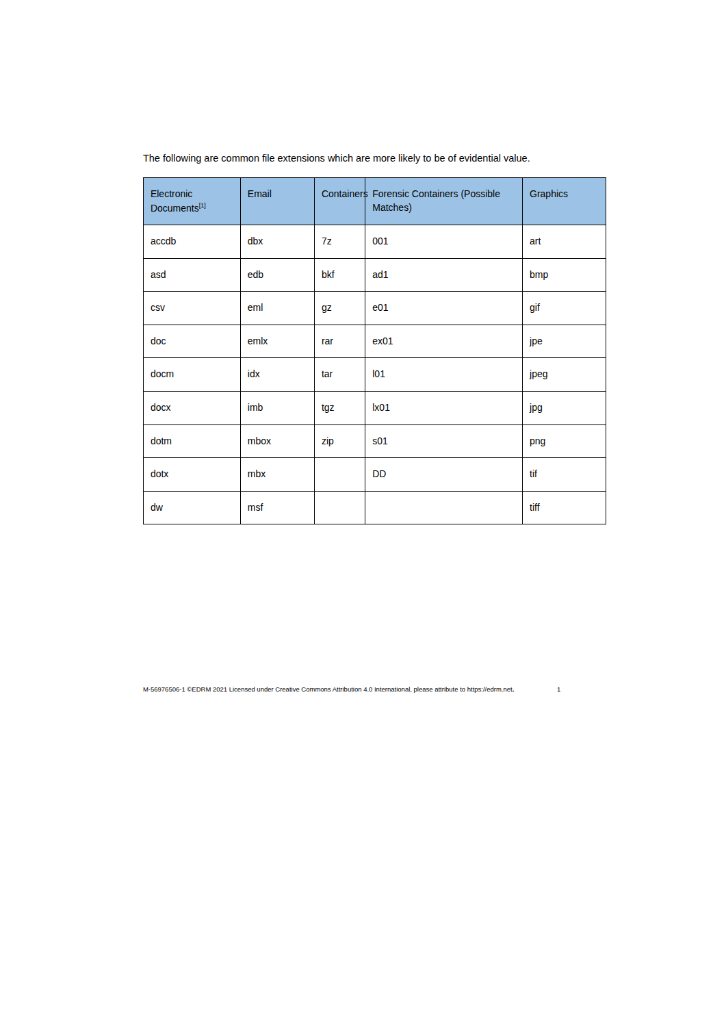The following are common file extensions which are more likely to be of evidential value.
| Electronic Documents [1] | Email | Containers | Forensic Containers (Possible Matches) | Graphics |
| --- | --- | --- | --- | --- |
| accdb | dbx | 7z | 001 | art |
| asd | edb | bkf | ad1 | bmp |
| csv | eml | gz | e01 | gif |
| doc | emlx | rar | ex01 | jpe |
| docm | idx | tar | l01 | jpeg |
| docx | imb | tgz | lx01 | jpg |
| dotm | mbox | zip | s01 | png |
| dotx | mbx | | DD | tif |
| dw | msf | | | tiff |
M-56976506-1 ©EDRM 2021 Licensed under Creative Commons Attribution 4.0 International, please attribute to https://edrm.net. 1